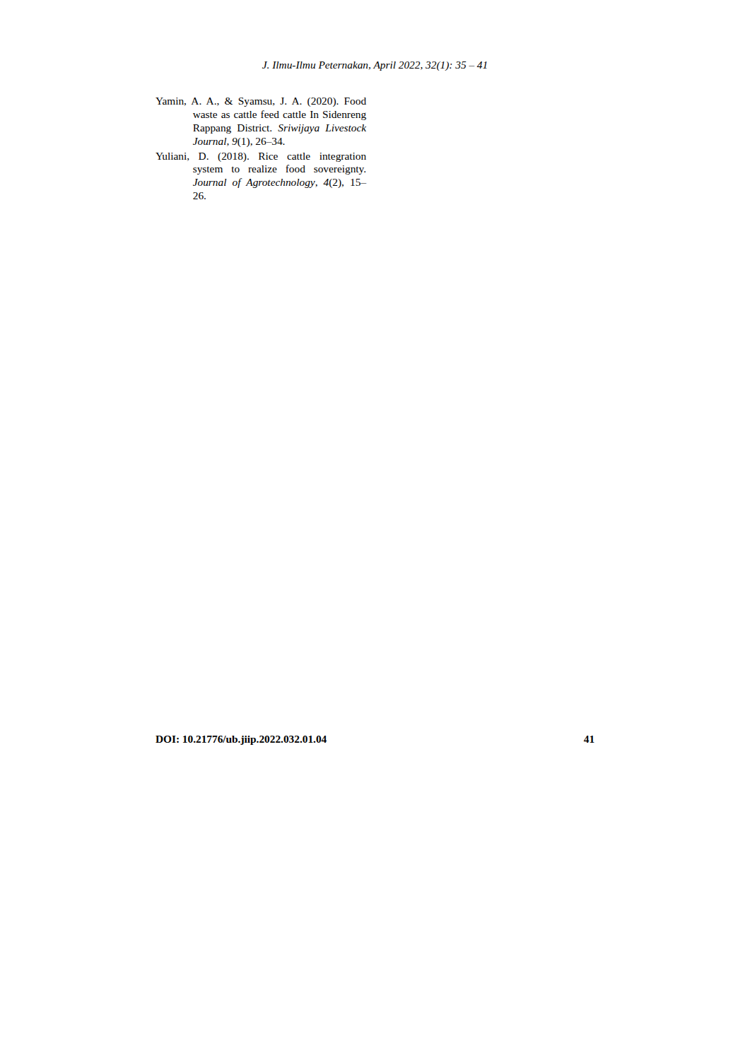J. Ilmu-Ilmu Peternakan, April 2022, 32(1): 35 – 41
Yamin, A. A., & Syamsu, J. A. (2020). Food waste as cattle feed cattle In Sidenreng Rappang District. Sriwijaya Livestock Journal, 9(1), 26–34.
Yuliani, D. (2018). Rice cattle integration system to realize food sovereignty. Journal of Agrotechnology, 4(2), 15–26.
DOI: 10.21776/ub.jiip.2022.032.01.04 41